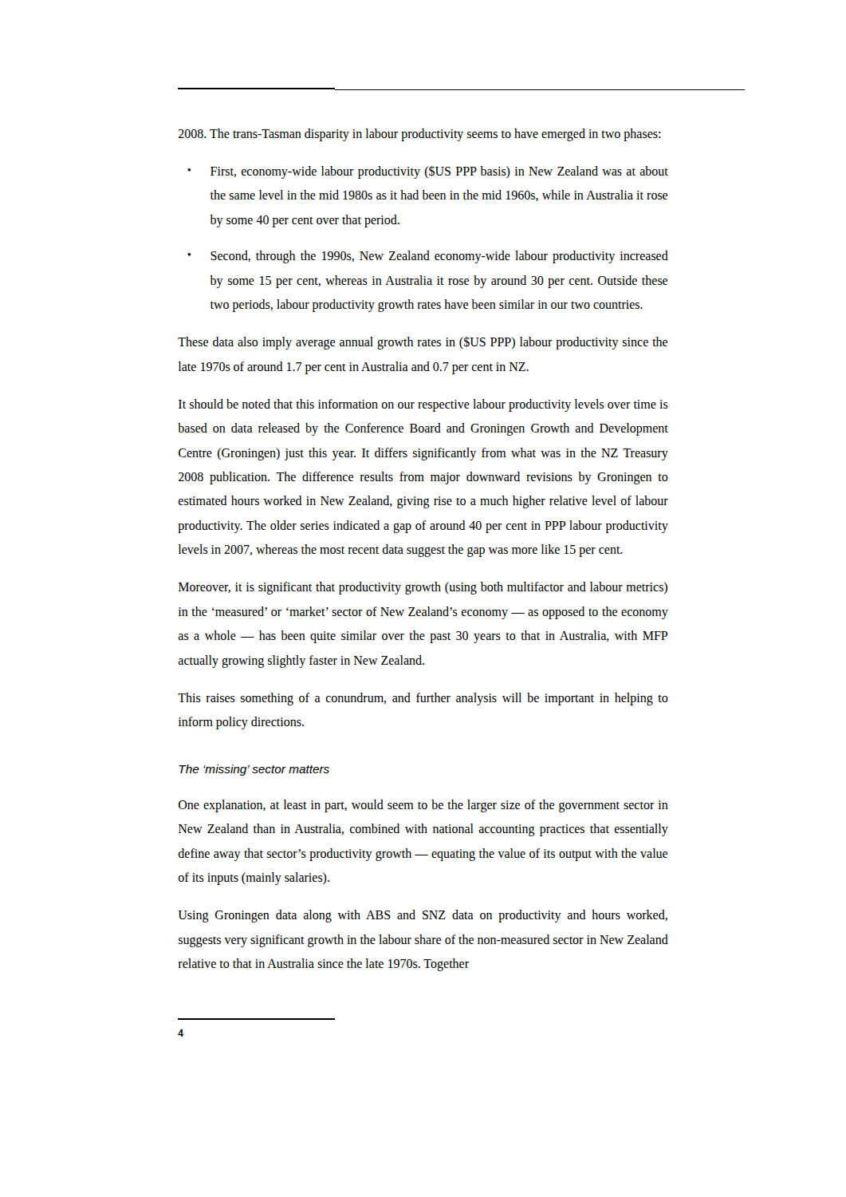2008. The trans-Tasman disparity in labour productivity seems to have emerged in two phases:
First, economy-wide labour productivity ($US PPP basis) in New Zealand was at about the same level in the mid 1980s as it had been in the mid 1960s, while in Australia it rose by some 40 per cent over that period.
Second, through the 1990s, New Zealand economy-wide labour productivity increased by some 15 per cent, whereas in Australia it rose by around 30 per cent. Outside these two periods, labour productivity growth rates have been similar in our two countries.
These data also imply average annual growth rates in ($US PPP) labour productivity since the late 1970s of around 1.7 per cent in Australia and 0.7 per cent in NZ.
It should be noted that this information on our respective labour productivity levels over time is based on data released by the Conference Board and Groningen Growth and Development Centre (Groningen) just this year. It differs significantly from what was in the NZ Treasury 2008 publication. The difference results from major downward revisions by Groningen to estimated hours worked in New Zealand, giving rise to a much higher relative level of labour productivity. The older series indicated a gap of around 40 per cent in PPP labour productivity levels in 2007, whereas the most recent data suggest the gap was more like 15 per cent.
Moreover, it is significant that productivity growth (using both multifactor and labour metrics) in the ‘measured’ or ‘market’ sector of New Zealand’s economy — as opposed to the economy as a whole — has been quite similar over the past 30 years to that in Australia, with MFP actually growing slightly faster in New Zealand.
This raises something of a conundrum, and further analysis will be important in helping to inform policy directions.
The ‘missing’ sector matters
One explanation, at least in part, would seem to be the larger size of the government sector in New Zealand than in Australia, combined with national accounting practices that essentially define away that sector’s productivity growth — equating the value of its output with the value of its inputs (mainly salaries).
Using Groningen data along with ABS and SNZ data on productivity and hours worked, suggests very significant growth in the labour share of the non-measured sector in New Zealand relative to that in Australia since the late 1970s. Together
4